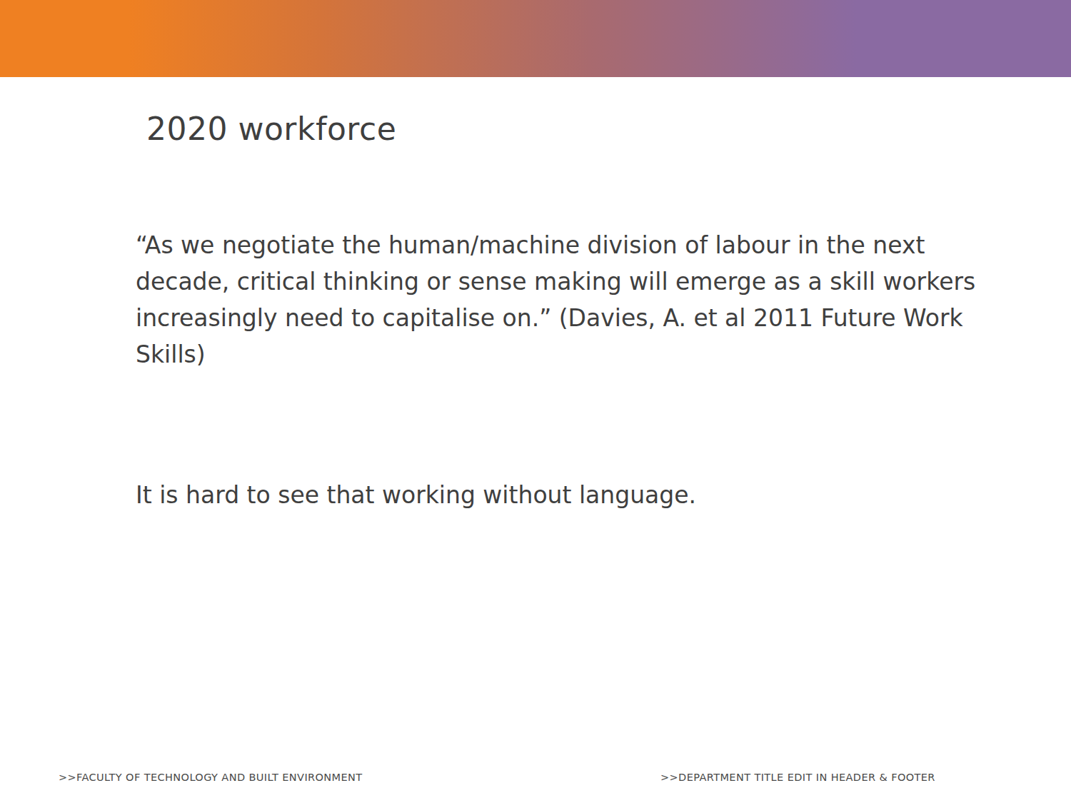2020 workforce
“As we negotiate the human/machine division of labour in the next decade, critical thinking or sense making will emerge as a skill workers increasingly need to capitalise on.” (Davies, A. et al 2011 Future Work Skills)
It is hard to see that working without language.
>>FACULTY OF TECHNOLOGY AND BUILT ENVIRONMENT
>>DEPARTMENT TITLE EDIT IN HEADER & FOOTER